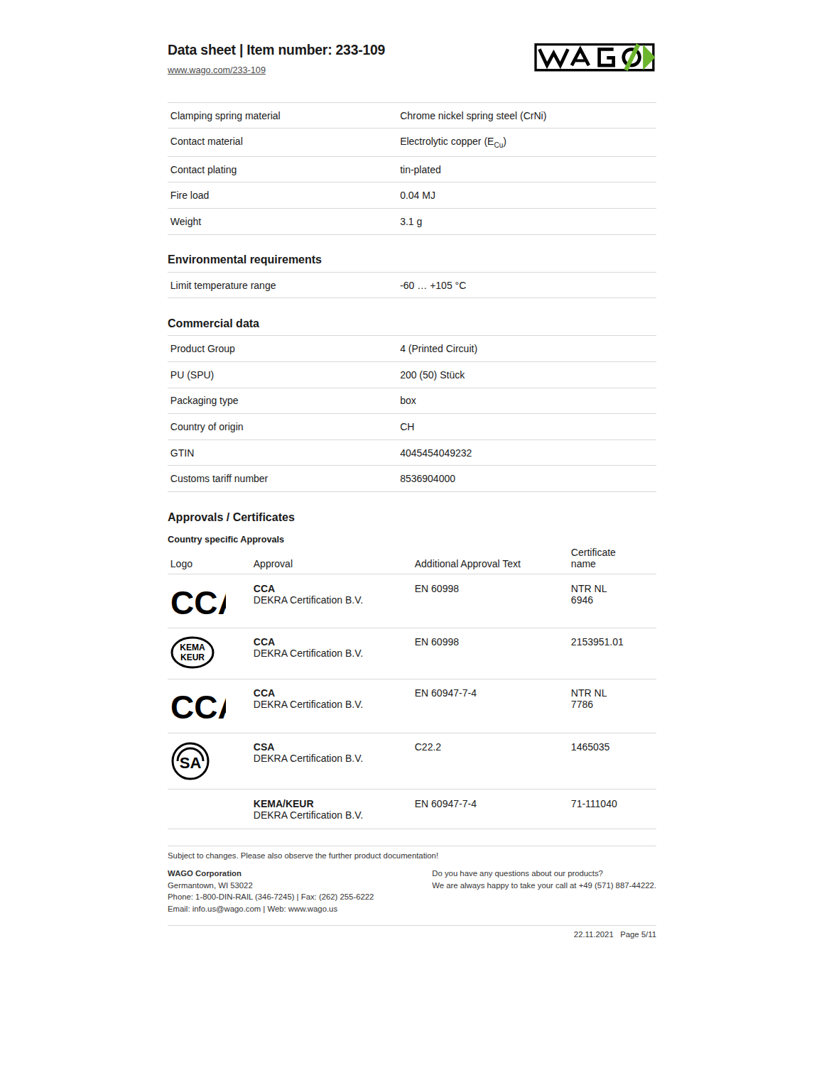Data sheet | Item number: 233-109
www.wago.com/233-109
| Clamping spring material | Chrome nickel spring steel (CrNi) |
| Contact material | Electrolytic copper (E Cu ) |
| Contact plating | tin-plated |
| Fire load | 0.04 MJ |
| Weight | 3.1 g |
Environmental requirements
| Limit temperature range | -60 … +105 °C |
Commercial data
| Product Group | 4 (Printed Circuit) |
| PU (SPU) | 200 (50) Stück |
| Packaging type | box |
| Country of origin | CH |
| GTIN | 4045454049232 |
| Customs tariff number | 8536904000 |
Approvals / Certificates
Country specific Approvals
| Logo | Approval | Additional Approval Text | Certificate name |
| --- | --- | --- | --- |
| CCA | CCA DEKRA Certification B.V. | EN 60998 | NTR NL 6946 |
| KEMA KEUR | CCA DEKRA Certification B.V. | EN 60998 | 2153951.01 |
| CCA | CCA DEKRA Certification B.V. | EN 60947-7-4 | NTR NL 7786 |
| SA | CSA DEKRA Certification B.V. | C22.2 | 1465035 |
| | KEMA/KEUR DEKRA Certification B.V. | EN 60947-7-4 | 71-111040 |
Subject to changes. Please also observe the further product documentation!
WAGO Corporation
Germantown, WI 53022
Phone: 1-800-DIN-RAIL (346-7245) | Fax: (262) 255-6222
Email: info.us@wago.com | Web: www.wago.us
Do you have any questions about our products?
We are always happy to take your call at +49 (571) 887-44222.
22.11.2021 Page 5/11